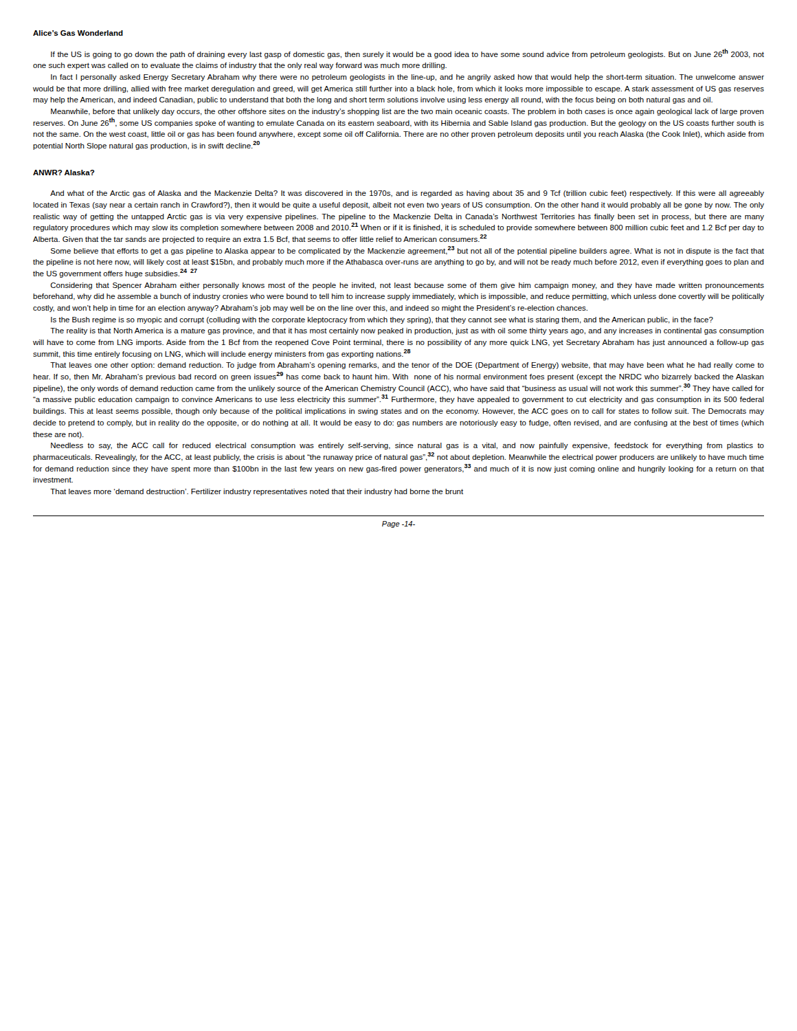Alice’s Gas Wonderland
If the US is going to go down the path of draining every last gasp of domestic gas, then surely it would be a good idea to have some sound advice from petroleum geologists. But on June 26th 2003, not one such expert was called on to evaluate the claims of industry that the only real way forward was much more drilling.
In fact I personally asked Energy Secretary Abraham why there were no petroleum geologists in the line-up, and he angrily asked how that would help the short-term situation. The unwelcome answer would be that more drilling, allied with free market deregulation and greed, will get America still further into a black hole, from which it looks more impossible to escape. A stark assessment of US gas reserves may help the American, and indeed Canadian, public to understand that both the long and short term solutions involve using less energy all round, with the focus being on both natural gas and oil.
Meanwhile, before that unlikely day occurs, the other offshore sites on the industry’s shopping list are the two main oceanic coasts. The problem in both cases is once again geological lack of large proven reserves. On June 26th, some US companies spoke of wanting to emulate Canada on its eastern seaboard, with its Hibernia and Sable Island gas production. But the geology on the US coasts further south is not the same. On the west coast, little oil or gas has been found anywhere, except some oil off California. There are no other proven petroleum deposits until you reach Alaska (the Cook Inlet), which aside from potential North Slope natural gas production, is in swift decline.20
ANWR? Alaska?
And what of the Arctic gas of Alaska and the Mackenzie Delta? It was discovered in the 1970s, and is regarded as having about 35 and 9 Tcf (trillion cubic feet) respectively. If this were all agreeably located in Texas (say near a certain ranch in Crawford?), then it would be quite a useful deposit, albeit not even two years of US consumption. On the other hand it would probably all be gone by now. The only realistic way of getting the untapped Arctic gas is via very expensive pipelines. The pipeline to the Mackenzie Delta in Canada’s Northwest Territories has finally been set in process, but there are many regulatory procedures which may slow its completion somewhere between 2008 and 2010.21 When or if it is finished, it is scheduled to provide somewhere between 800 million cubic feet and 1.2 Bcf per day to Alberta. Given that the tar sands are projected to require an extra 1.5 Bcf, that seems to offer little relief to American consumers.22
Some believe that efforts to get a gas pipeline to Alaska appear to be complicated by the Mackenzie agreement,23 but not all of the potential pipeline builders agree. What is not in dispute is the fact that the pipeline is not here now, will likely cost at least $15bn, and probably much more if the Athabasca over-runs are anything to go by, and will not be ready much before 2012, even if everything goes to plan and the US government offers huge subsidies.24 27
Considering that Spencer Abraham either personally knows most of the people he invited, not least because some of them give him campaign money, and they have made written pronouncements beforehand, why did he assemble a bunch of industry cronies who were bound to tell him to increase supply immediately, which is impossible, and reduce permitting, which unless done covertly will be politically costly, and won’t help in time for an election anyway? Abraham’s job may well be on the line over this, and indeed so might the President’s re-election chances.
Is the Bush regime is so myopic and corrupt (colluding with the corporate kleptocracy from which they spring), that they cannot see what is staring them, and the American public, in the face?
The reality is that North America is a mature gas province, and that it has most certainly now peaked in production, just as with oil some thirty years ago, and any increases in continental gas consumption will have to come from LNG imports. Aside from the 1 Bcf from the reopened Cove Point terminal, there is no possibility of any more quick LNG, yet Secretary Abraham has just announced a follow-up gas summit, this time entirely focusing on LNG, which will include energy ministers from gas exporting nations.28
That leaves one other option: demand reduction. To judge from Abraham’s opening remarks, and the tenor of the DOE (Department of Energy) website, that may have been what he had really come to hear. If so, then Mr. Abraham’s previous bad record on green issues29 has come back to haunt him. With none of his normal environment foes present (except the NRDC who bizarrely backed the Alaskan pipeline), the only words of demand reduction came from the unlikely source of the American Chemistry Council (ACC), who have said that “business as usual will not work this summer”.30 They have called for “a massive public education campaign to convince Americans to use less electricity this summer”.31 Furthermore, they have appealed to government to cut electricity and gas consumption in its 500 federal buildings. This at least seems possible, though only because of the political implications in swing states and on the economy. However, the ACC goes on to call for states to follow suit. The Democrats may decide to pretend to comply, but in reality do the opposite, or do nothing at all. It would be easy to do: gas numbers are notoriously easy to fudge, often revised, and are confusing at the best of times (which these are not).
Needless to say, the ACC call for reduced electrical consumption was entirely self-serving, since natural gas is a vital, and now painfully expensive, feedstock for everything from plastics to pharmaceuticals. Revealingly, for the ACC, at least publicly, the crisis is about “the runaway price of natural gas”,32 not about depletion. Meanwhile the electrical power producers are unlikely to have much time for demand reduction since they have spent more than $100bn in the last few years on new gas-fired power generators,33 and much of it is now just coming online and hungrily looking for a return on that investment.
That leaves more ‘demand destruction’. Fertilizer industry representatives noted that their industry had borne the brunt
Page -14-